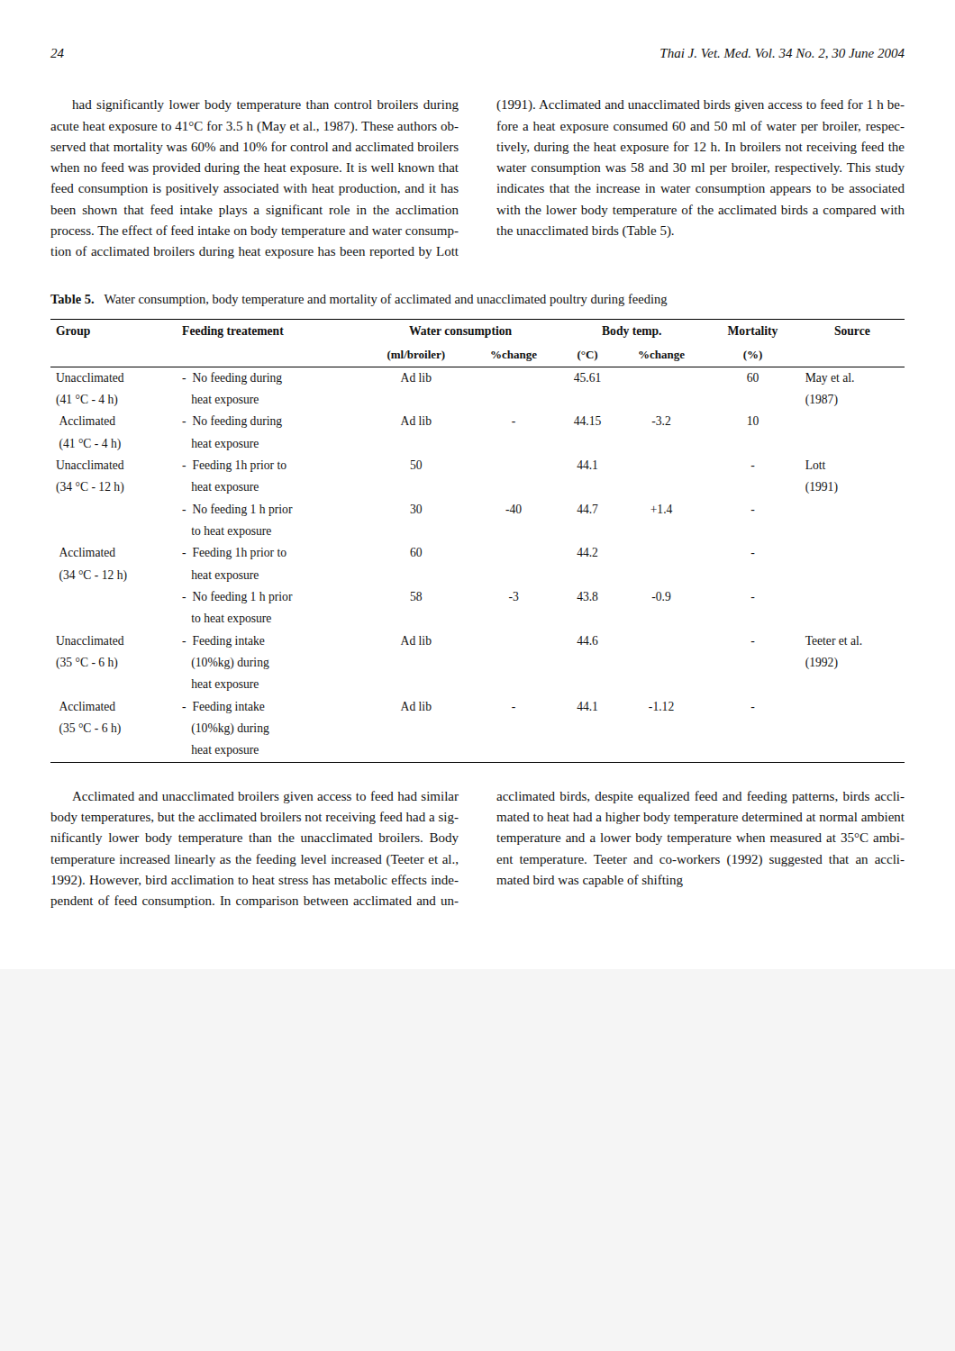24
Thai J. Vet. Med. Vol. 34 No. 2, 30 June 2004
had significantly lower body temperature than control broilers during acute heat exposure to 41°C for 3.5 h (May et al., 1987). These authors observed that mortality was 60% and 10% for control and acclimated broilers when no feed was provided during the heat exposure. It is well known that feed consumption is positively associated with heat production, and it has been shown that feed intake plays a significant role in the acclimation process. The effect of feed intake on body temperature and water consumption of acclimated broilers during heat exposure has been reported by Lott (1991). Acclimated and unacclimated birds given access to feed for 1 h before a heat exposure consumed 60 and 50 ml of water per broiler, respectively, during the heat exposure for 12 h. In broilers not receiving feed the water consumption was 58 and 30 ml per broiler, respectively. This study indicates that the increase in water consumption appears to be associated with the lower body temperature of the acclimated birds a compared with the unacclimated birds (Table 5).
Table 5. Water consumption, body temperature and mortality of acclimated and unacclimated poultry during feeding
| Group | Feeding treatement | Water consumption | Body temp. | Mortality | Source |
| --- | --- | --- | --- | --- | --- |
| | | (ml/broiler) | %change | (°C) | %change | (%) | |
| Unacclimated | - No feeding during | Ad lib | | 45.61 | | 60 | May et al. |
| (41 °C - 4 h) | heat exposure | | | | | | (1987) |
| Acclimated | - No feeding during | Ad lib | - | 44.15 | -3.2 | 10 | |
| (41 °C - 4 h) | heat exposure | | | | | | |
| Unacclimated | - Feeding 1h prior to | 50 | | 44.1 | | - | Lott |
| (34 °C - 12 h) | heat exposure | | | | | | (1991) |
| | - No feeding 1 h prior | 30 | -40 | 44.7 | +1.4 | - | |
| | to heat exposure | | | | | | |
| Acclimated | - Feeding 1h prior to | 60 | | 44.2 | | - | |
| (34 °C - 12 h) | heat exposure | | | | | | |
| | - No feeding 1 h prior | 58 | -3 | 43.8 | -0.9 | - | |
| | to heat exposure | | | | | | |
| Unacclimated | - Feeding intake | Ad lib | | 44.6 | | - | Teeter et al. |
| (35 °C - 6 h) | (10%kg) during | | | | | | (1992) |
| | heat exposure | | | | | | |
| Acclimated | - Feeding intake | Ad lib | - | 44.1 | -1.12 | - | |
| (35 °C - 6 h) | (10%kg) during | | | | | | |
| | heat exposure | | | | | | |
Acclimated and unacclimated broilers given access to feed had similar body temperatures, but the acclimated broilers not receiving feed had a significantly lower body temperature than the unacclimated broilers. Body temperature increased linearly as the feeding level increased (Teeter et al., 1992). However, bird acclimation to heat stress has metabolic effects independent of feed consumption. In comparison between acclimated and unacclimated birds, despite equalized feed and feeding patterns, birds acclimated to heat had a higher body temperature determined at normal ambient temperature and a lower body temperature when measured at 35°C ambient temperature. Teeter and co-workers (1992) suggested that an acclimated bird was capable of shifting